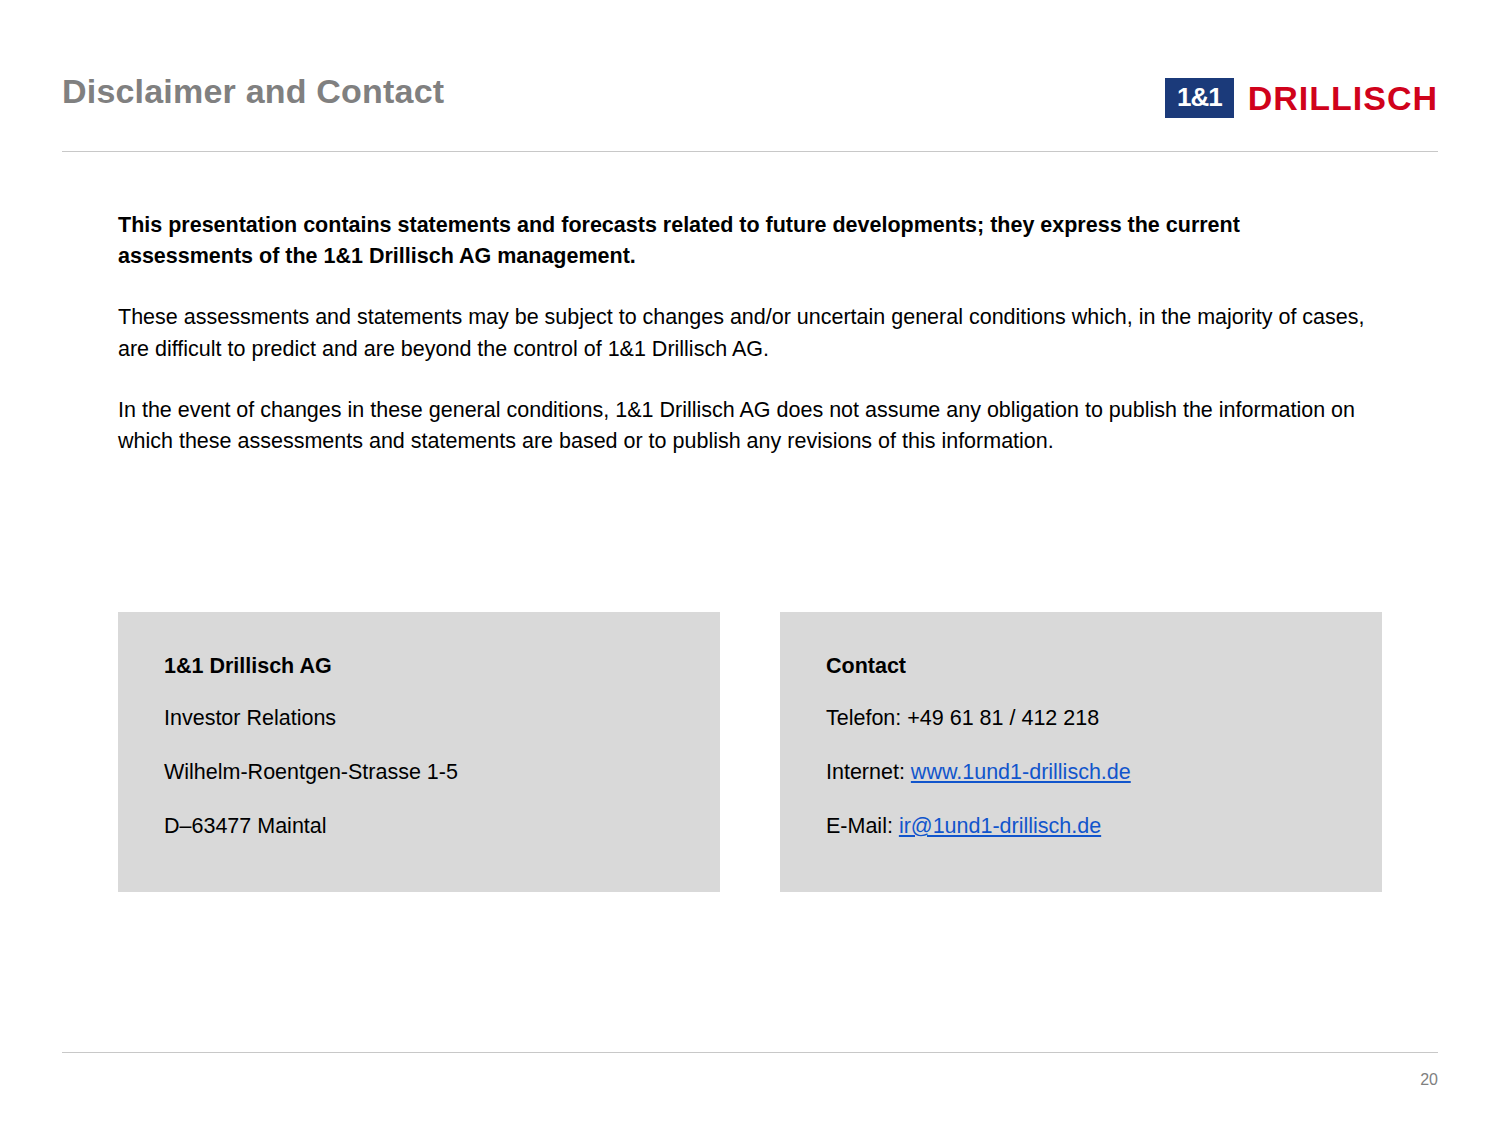Disclaimer and Contact
1&1
DRILLISCH
This presentation contains statements and forecasts related to future developments; they express the current assessments of the 1&1 Drillisch AG management.
These assessments and statements may be subject to changes and/or uncertain general conditions which, in the majority of cases, are difficult to predict and are beyond the control of 1&1 Drillisch AG.
In the event of changes in these general conditions, 1&1 Drillisch AG does not assume any obligation to publish the information on which these assessments and statements are based or to publish any revisions of this information.
1&1 Drillisch AG
Investor Relations
Wilhelm-Roentgen-Strasse 1-5
D–63477 Maintal
Contact
Telefon: +49 61 81 / 412 218
Internet: www.1und1-drillisch.de
E-Mail: ir@1und1-drillisch.de
20